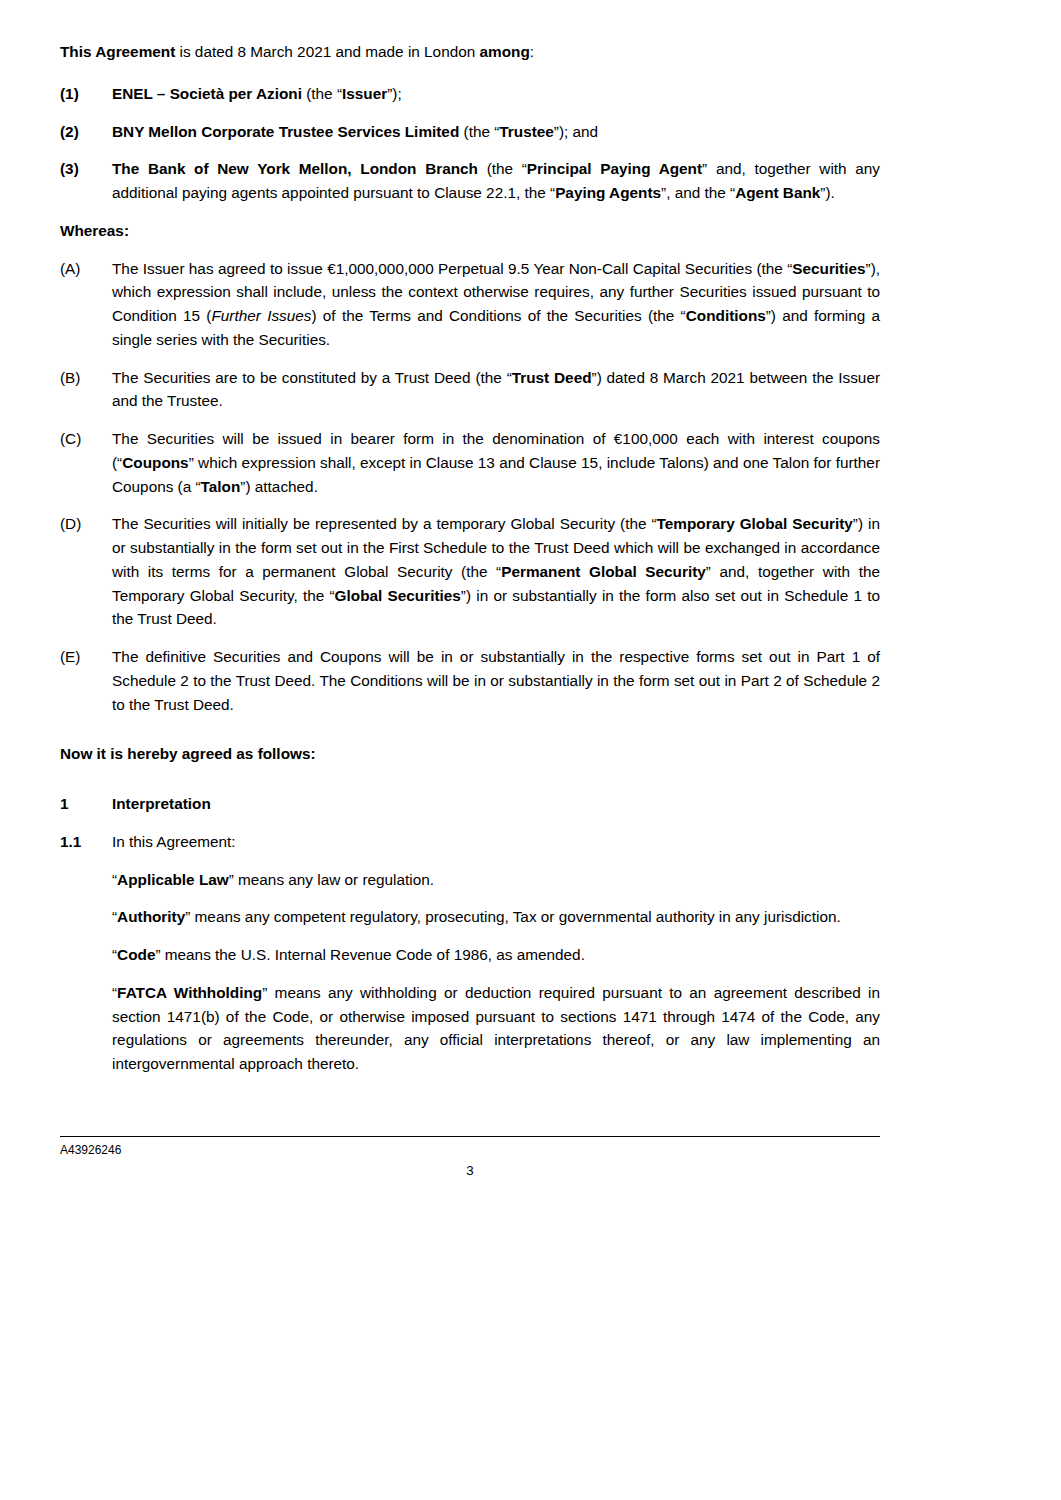This Agreement is dated 8 March 2021 and made in London among:
(1)
ENEL – Società per Azioni (the “Issuer”);
(2)
BNY Mellon Corporate Trustee Services Limited (the “Trustee”); and
(3)
The Bank of New York Mellon, London Branch (the “Principal Paying Agent” and, together with any additional paying agents appointed pursuant to Clause 22.1, the “Paying Agents”, and the “Agent Bank”).
Whereas:
(A)
The Issuer has agreed to issue €1,000,000,000 Perpetual 9.5 Year Non-Call Capital Securities (the “Securities”), which expression shall include, unless the context otherwise requires, any further Securities issued pursuant to Condition 15 (Further Issues) of the Terms and Conditions of the Securities (the “Conditions”) and forming a single series with the Securities.
(B)
The Securities are to be constituted by a Trust Deed (the “Trust Deed”) dated 8 March 2021 between the Issuer and the Trustee.
(C)
The Securities will be issued in bearer form in the denomination of €100,000 each with interest coupons (“Coupons” which expression shall, except in Clause 13 and Clause 15, include Talons) and one Talon for further Coupons (a “Talon”) attached.
(D)
The Securities will initially be represented by a temporary Global Security (the “Temporary Global Security”) in or substantially in the form set out in the First Schedule to the Trust Deed which will be exchanged in accordance with its terms for a permanent Global Security (the “Permanent Global Security” and, together with the Temporary Global Security, the “Global Securities”) in or substantially in the form also set out in Schedule 1 to the Trust Deed.
(E)
The definitive Securities and Coupons will be in or substantially in the respective forms set out in Part 1 of Schedule 2 to the Trust Deed. The Conditions will be in or substantially in the form set out in Part 2 of Schedule 2 to the Trust Deed.
Now it is hereby agreed as follows:
1
Interpretation
1.1
In this Agreement:
“Applicable Law” means any law or regulation.
“Authority” means any competent regulatory, prosecuting, Tax or governmental authority in any jurisdiction.
“Code” means the U.S. Internal Revenue Code of 1986, as amended.
“FATCA Withholding” means any withholding or deduction required pursuant to an agreement described in section 1471(b) of the Code, or otherwise imposed pursuant to sections 1471 through 1474 of the Code, any regulations or agreements thereunder, any official interpretations thereof, or any law implementing an intergovernmental approach thereto.
A43926246
3